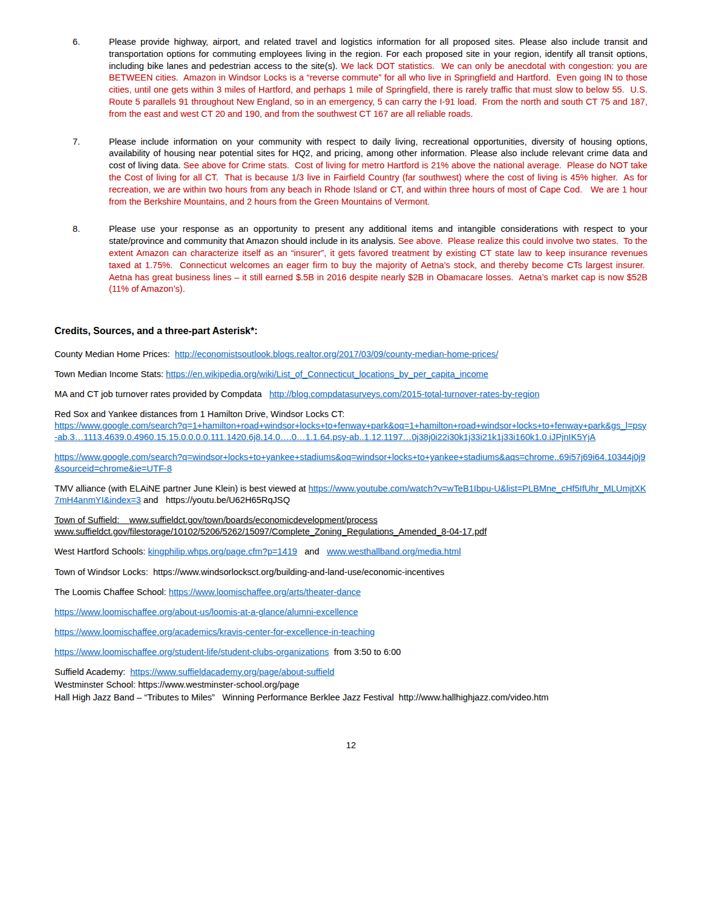Please provide highway, airport, and related travel and logistics information for all proposed sites. Please also include transit and transportation options for commuting employees living in the region. For each proposed site in your region, identify all transit options, including bike lanes and pedestrian access to the site(s). We lack DOT statistics. We can only be anecdotal with congestion: you are BETWEEN cities. Amazon in Windsor Locks is a “reverse commute” for all who live in Springfield and Hartford. Even going IN to those cities, until one gets within 3 miles of Hartford, and perhaps 1 mile of Springfield, there is rarely traffic that must slow to below 55. U.S. Route 5 parallels 91 throughout New England, so in an emergency, 5 can carry the I-91 load. From the north and south CT 75 and 187, from the east and west CT 20 and 190, and from the southwest CT 167 are all reliable roads.
Please include information on your community with respect to daily living, recreational opportunities, diversity of housing options, availability of housing near potential sites for HQ2, and pricing, among other information. Please also include relevant crime data and cost of living data. See above for Crime stats. Cost of living for metro Hartford is 21% above the national average. Please do NOT take the Cost of living for all CT. That is because 1/3 live in Fairfield Country (far southwest) where the cost of living is 45% higher. As for recreation, we are within two hours from any beach in Rhode Island or CT, and within three hours of most of Cape Cod. We are 1 hour from the Berkshire Mountains, and 2 hours from the Green Mountains of Vermont.
Please use your response as an opportunity to present any additional items and intangible considerations with respect to your state/province and community that Amazon should include in its analysis. See above. Please realize this could involve two states. To the extent Amazon can characterize itself as an “insurer”, it gets favored treatment by existing CT state law to keep insurance revenues taxed at 1.75%. Connecticut welcomes an eager firm to buy the majority of Aetna’s stock, and thereby become CTs largest insurer. Aetna has great business lines – it still earned $.5B in 2016 despite nearly $2B in Obamacare losses. Aetna’s market cap is now $52B (11% of Amazon’s).
Credits, Sources, and a three-part Asterisk*:
County Median Home Prices: http://economistsoutlook.blogs.realtor.org/2017/03/09/county-median-home-prices/
Town Median Income Stats: https://en.wikipedia.org/wiki/List_of_Connecticut_locations_by_per_capita_income
MA and CT job turnover rates provided by Compdata http://blog.compdatasurveys.com/2015-total-turnover-rates-by-region
Red Sox and Yankee distances from 1 Hamilton Drive, Windsor Locks CT:
https://www.google.com/search?q=1+hamilton+road+windsor+locks+to+fenway+park&oq=1+hamilton+road+windsor+locks+to+fenway+park&gs_l=psy-ab.3…1113.4639.0.4960.15.15.0.0.0.0.111.1420.6j8.14.0….0…1.1.64.psy-ab..1.12.1197…0j38j0i22i30k1j33i21k1j33i160k1.0.iJPjnIK5YjA
https://www.google.com/search?q=windsor+locks+to+yankee+stadiums&oq=windsor+locks+to+yankee+stadiums&aqs=chrome..69i57j69i64.10344j0j9&sourceid=chrome&ie=UTF-8
TMV alliance (with ELAiNE partner June Klein) is best viewed at https://www.youtube.com/watch?v=wTeB1Ibpu-U&list=PLBMne_cHf5IfUhr_MLUmjtXK7mH4anmYI&index=3 and https://youtu.be/U62H65RqJSQ
Town of Suffield: www.suffieldct.gov/town/boards/economicdevelopment/process
www.suffieldct.gov/filestorage/10102/5206/5262/15097/Complete_Zoning_Regulations_Amended_8-04-17.pdf
West Hartford Schools: kingphilip.whps.org/page.cfm?p=1419 and www.westhallband.org/media.html
Town of Windsor Locks: https://www.windsorlocksct.org/building-and-land-use/economic-incentives
The Loomis Chaffee School: https://www.loomischaffee.org/arts/theater-dance
https://www.loomischaffee.org/about-us/loomis-at-a-glance/alumni-excellence
https://www.loomischaffee.org/academics/kravis-center-for-excellence-in-teaching
https://www.loomischaffee.org/student-life/student-clubs-organizations from 3:50 to 6:00
Suffield Academy: https://www.suffieldacademy.org/page/about-suffield
Westminster School: https://www.westminster-school.org/page
Hall High Jazz Band – “Tributes to Miles” Winning Performance Berklee Jazz Festival http://www.hallhighjazz.com/video.htm
12